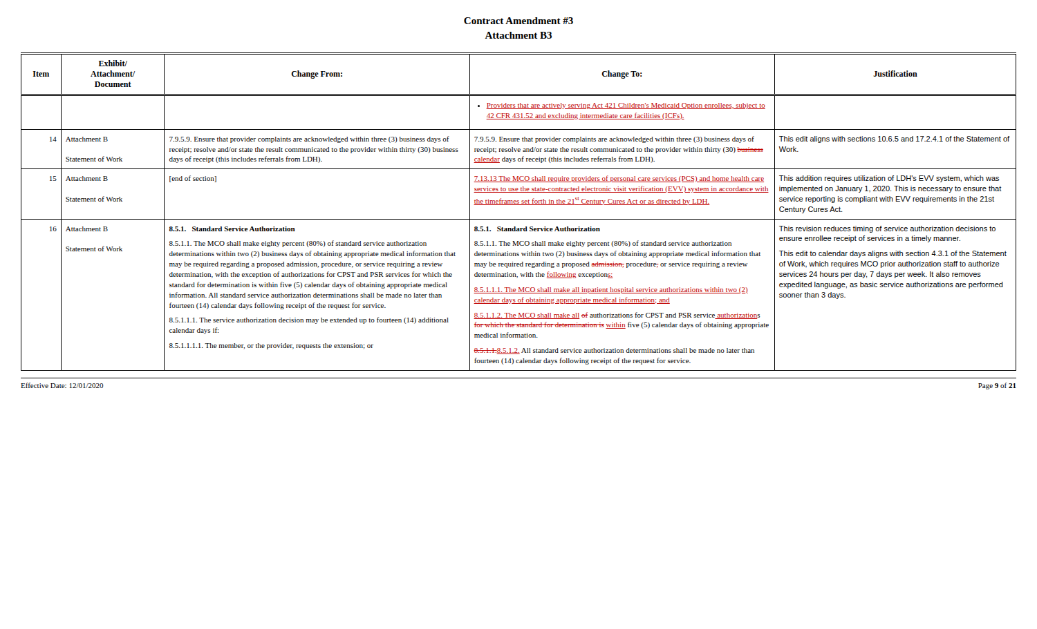Contract Amendment #3
Attachment B3
| Item | Exhibit/ Attachment/ Document | Change From: | Change To: | Justification |
| --- | --- | --- | --- | --- |
| | | | Providers that are actively serving Act 421 Children's Medicaid Option enrollees, subject to 42 CFR 431.52 and excluding intermediate care facilities (ICFs). | |
| 14 | Attachment B Statement of Work | 7.9.5.9. Ensure that provider complaints are acknowledged within three (3) business days of receipt; resolve and/or state the result communicated to the provider within thirty (30) business days of receipt (this includes referrals from LDH). | 7.9.5.9. Ensure that provider complaints are acknowledged within three (3) business days of receipt; resolve and/or state the result communicated to the provider within thirty (30) business calendar days of receipt (this includes referrals from LDH). | This edit aligns with sections 10.6.5 and 17.2.4.1 of the Statement of Work. |
| 15 | Attachment B Statement of Work | [end of section] | 7.13.13 The MCO shall require providers of personal care services (PCS) and home health care services to use the state-contracted electronic visit verification (EVV) system in accordance with the timeframes set forth in the 21 st Century Cures Act or as directed by LDH. | This addition requires utilization of LDH's EVV system, which was implemented on January 1, 2020. This is necessary to ensure that service reporting is compliant with EVV requirements in the 21st Century Cures Act. |
| 16 | Attachment B Statement of Work | 8.5.1. Standard Service Authorization 8.5.1.1. The MCO shall make eighty percent (80%) of standard service authorization determinations within two (2) business days of obtaining appropriate medical information that may be required regarding a proposed admission, procedure, or service requiring a review determination, with the exception of authorizations for CPST and PSR services for which the standard for determination is within five (5) calendar days of obtaining appropriate medical information. All standard service authorization determinations shall be made no later than fourteen (14) calendar days following receipt of the request for service. 8.5.1.1.1. The service authorization decision may be extended up to fourteen (14) additional calendar days if: 8.5.1.1.1.1. The member, or the provider, requests the extension; or | 8.5.1. Standard Service Authorization 8.5.1.1. The MCO shall make eighty percent (80%) of standard service authorization determinations within two (2) business days of obtaining appropriate medical information that may be required regarding a proposed admission, procedure , or service requiring a review determination, with the following exception s: 8.5.1.1.1. The MCO shall make all inpatient hospital service authorizations within two (2) calendar days of obtaining appropriate medical information; and 8.5.1.1.2. The MCO shall make all of authorizations for CPST and PSR service authorization s for which the standard for determination is within five (5) calendar days of obtaining appropriate medical information. 8.5.1.1. 8.5.1.2. All standard service authorization determinations shall be made no later than fourteen (14) calendar days following receipt of the request for service. | This revision reduces timing of service authorization decisions to ensure enrollee receipt of services in a timely manner. This edit to calendar days aligns with section 4.3.1 of the Statement of Work, which requires MCO prior authorization staff to authorize services 24 hours per day, 7 days per week. It also removes expedited language, as basic service authorizations are performed sooner than 3 days. |
Effective Date: 12/01/2020 Page 9 of 21